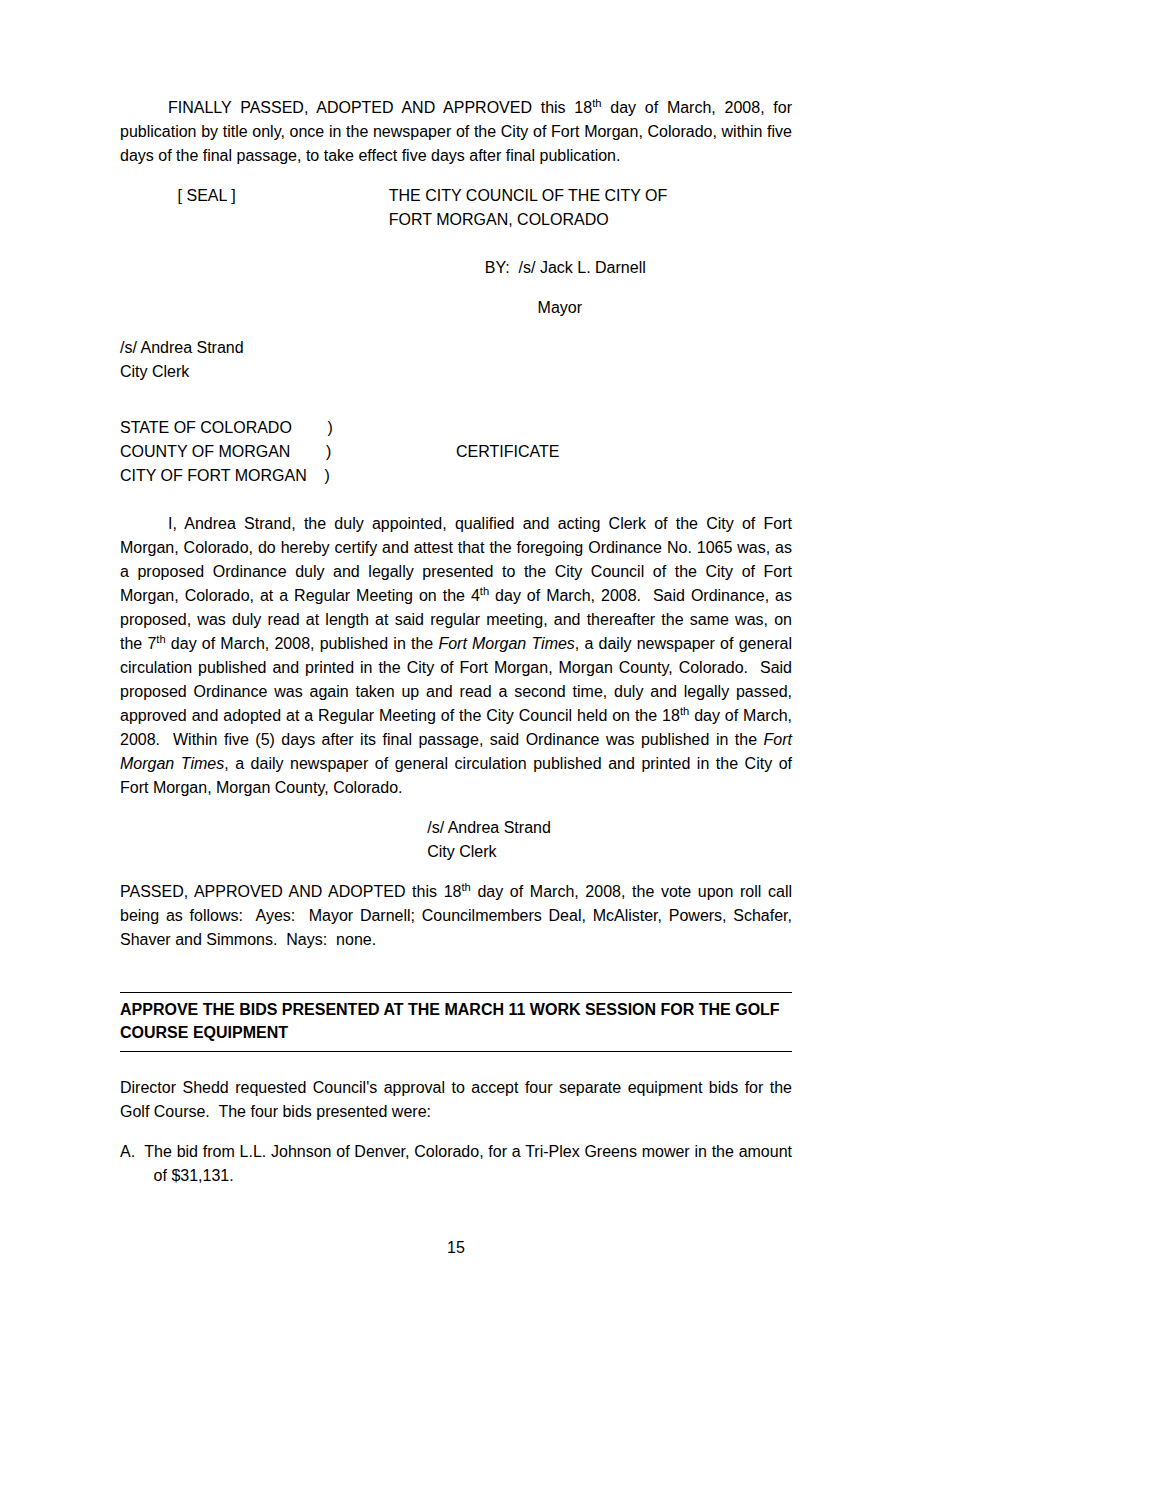FINALLY PASSED, ADOPTED AND APPROVED this 18th day of March, 2008, for publication by title only, once in the newspaper of the City of Fort Morgan, Colorado, within five days of the final passage, to take effect five days after final publication.
[ SEAL ]
THE CITY COUNCIL OF THE CITY OF
FORT MORGAN, COLORADO
BY: /s/ Jack L. Darnell
Mayor
/s/ Andrea Strand
City Clerk
STATE OF COLORADO )
COUNTY OF MORGAN )
CITY OF FORT MORGAN )
CERTIFICATE
I, Andrea Strand, the duly appointed, qualified and acting Clerk of the City of Fort Morgan, Colorado, do hereby certify and attest that the foregoing Ordinance No. 1065 was, as a proposed Ordinance duly and legally presented to the City Council of the City of Fort Morgan, Colorado, at a Regular Meeting on the 4th day of March, 2008. Said Ordinance, as proposed, was duly read at length at said regular meeting, and thereafter the same was, on the 7th day of March, 2008, published in the Fort Morgan Times, a daily newspaper of general circulation published and printed in the City of Fort Morgan, Morgan County, Colorado. Said proposed Ordinance was again taken up and read a second time, duly and legally passed, approved and adopted at a Regular Meeting of the City Council held on the 18th day of March, 2008. Within five (5) days after its final passage, said Ordinance was published in the Fort Morgan Times, a daily newspaper of general circulation published and printed in the City of Fort Morgan, Morgan County, Colorado.
/s/ Andrea Strand
City Clerk
PASSED, APPROVED AND ADOPTED this 18th day of March, 2008, the vote upon roll call being as follows: Ayes: Mayor Darnell; Councilmembers Deal, McAlister, Powers, Schafer, Shaver and Simmons. Nays: none.
Approve the bids presented at the March 11 work session for the golf course equipment
Director Shedd requested Council's approval to accept four separate equipment bids for the Golf Course. The four bids presented were:
A. The bid from L.L. Johnson of Denver, Colorado, for a Tri-Plex Greens mower in the amount of $31,131.
15